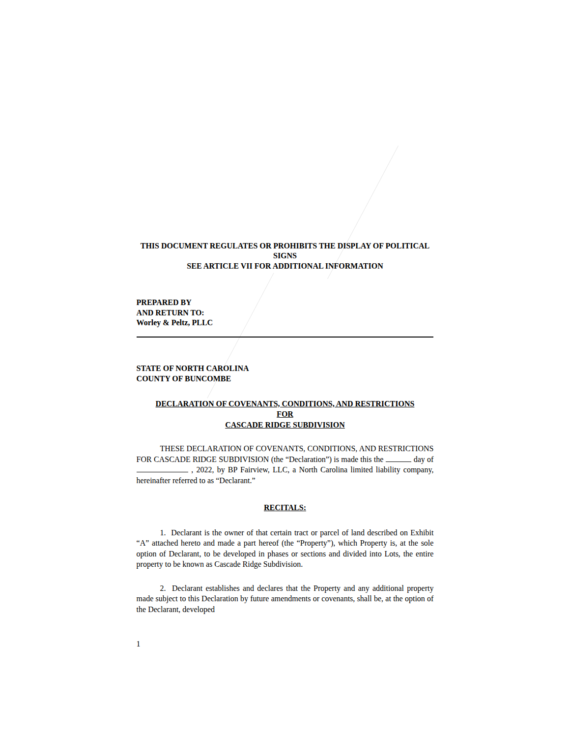This document regulates or prohibits the display of political signs
See Article VII for additional information
PREPARED BY
AND RETURN TO:
Worley & Peltz, PLLC
STATE OF NORTH CAROLINA
COUNTY OF BUNCOMBE
Declaration of Covenants, Conditions, and Restrictions for Cascade Ridge Subdivision
THESE DECLARATION OF COVENANTS, CONDITIONS, AND RESTRICTIONS FOR CASCADE RIDGE SUBDIVISION (the “Declaration”) is made this the day of , 2022, by BP Fairview, LLC, a North Carolina limited liability company, hereinafter referred to as “Declarant.”
RECITALS:
1. Declarant is the owner of that certain tract or parcel of land described on Exhibit “A” attached hereto and made a part hereof (the “Property”), which Property is, at the sole option of Declarant, to be developed in phases or sections and divided into Lots, the entire property to be known as Cascade Ridge Subdivision.
2. Declarant establishes and declares that the Property and any additional property made subject to this Declaration by future amendments or covenants, shall be, at the option of the Declarant, developed
1